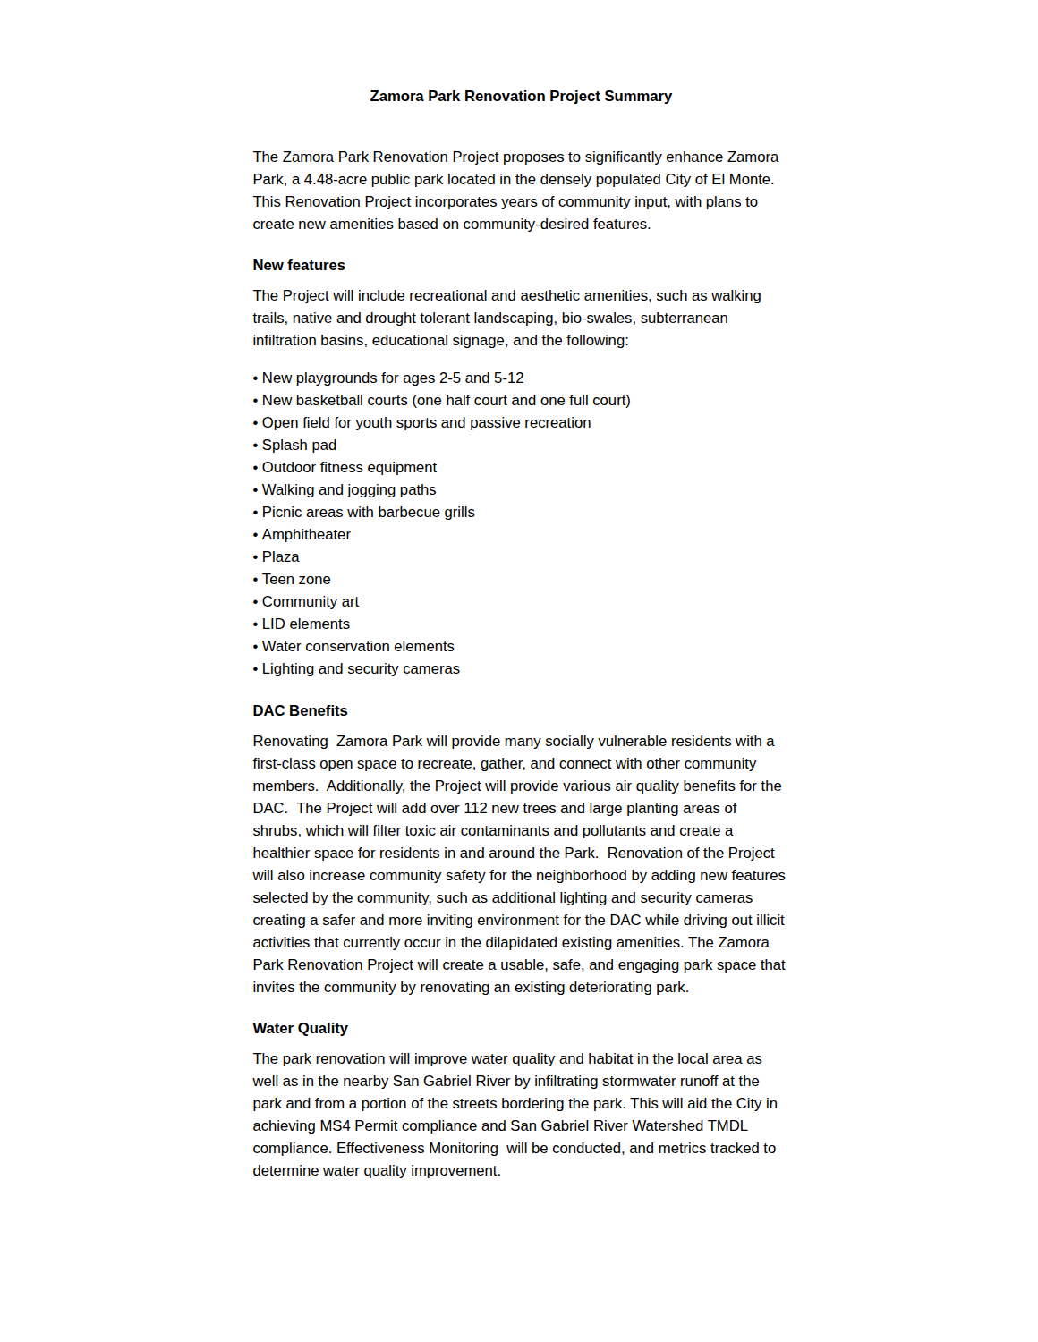Zamora Park Renovation Project Summary
The Zamora Park Renovation Project proposes to significantly enhance Zamora Park, a 4.48-acre public park located in the densely populated City of El Monte. This Renovation Project incorporates years of community input, with plans to create new amenities based on community-desired features.
New features
The Project will include recreational and aesthetic amenities, such as walking trails, native and drought tolerant landscaping, bio-swales, subterranean infiltration basins, educational signage, and the following:
New playgrounds for ages 2-5 and 5-12
New basketball courts (one half court and one full court)
Open field for youth sports and passive recreation
Splash pad
Outdoor fitness equipment
Walking and jogging paths
Picnic areas with barbecue grills
Amphitheater
Plaza
Teen zone
Community art
LID elements
Water conservation elements
Lighting and security cameras
DAC Benefits
Renovating Zamora Park will provide many socially vulnerable residents with a first-class open space to recreate, gather, and connect with other community members. Additionally, the Project will provide various air quality benefits for the DAC. The Project will add over 112 new trees and large planting areas of shrubs, which will filter toxic air contaminants and pollutants and create a healthier space for residents in and around the Park. Renovation of the Project will also increase community safety for the neighborhood by adding new features selected by the community, such as additional lighting and security cameras creating a safer and more inviting environment for the DAC while driving out illicit activities that currently occur in the dilapidated existing amenities. The Zamora Park Renovation Project will create a usable, safe, and engaging park space that invites the community by renovating an existing deteriorating park.
Water Quality
The park renovation will improve water quality and habitat in the local area as well as in the nearby San Gabriel River by infiltrating stormwater runoff at the park and from a portion of the streets bordering the park. This will aid the City in achieving MS4 Permit compliance and San Gabriel River Watershed TMDL compliance. Effectiveness Monitoring will be conducted, and metrics tracked to determine water quality improvement.